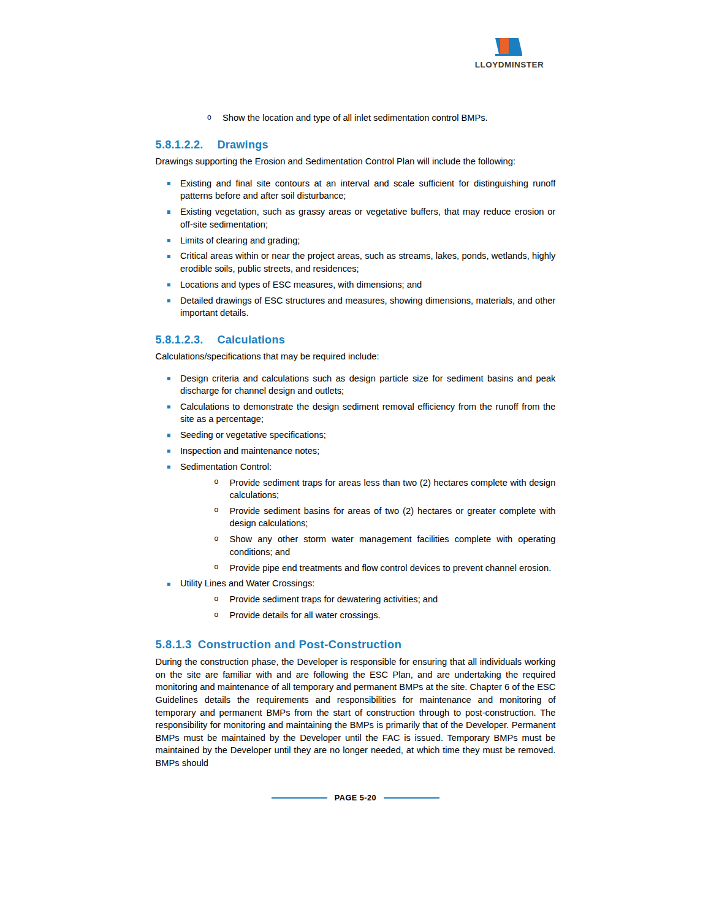LLOYDMINSTER
Show the location and type of all inlet sedimentation control BMPs.
5.8.1.2.2. Drawings
Drawings supporting the Erosion and Sedimentation Control Plan will include the following:
Existing and final site contours at an interval and scale sufficient for distinguishing runoff patterns before and after soil disturbance;
Existing vegetation, such as grassy areas or vegetative buffers, that may reduce erosion or off-site sedimentation;
Limits of clearing and grading;
Critical areas within or near the project areas, such as streams, lakes, ponds, wetlands, highly erodible soils, public streets, and residences;
Locations and types of ESC measures, with dimensions; and
Detailed drawings of ESC structures and measures, showing dimensions, materials, and other important details.
5.8.1.2.3. Calculations
Calculations/specifications that may be required include:
Design criteria and calculations such as design particle size for sediment basins and peak discharge for channel design and outlets;
Calculations to demonstrate the design sediment removal efficiency from the runoff from the site as a percentage;
Seeding or vegetative specifications;
Inspection and maintenance notes;
Sedimentation Control:
Provide sediment traps for areas less than two (2) hectares complete with design calculations;
Provide sediment basins for areas of two (2) hectares or greater complete with design calculations;
Show any other storm water management facilities complete with operating conditions; and
Provide pipe end treatments and flow control devices to prevent channel erosion.
Utility Lines and Water Crossings:
Provide sediment traps for dewatering activities; and
Provide details for all water crossings.
5.8.1.3 Construction and Post-Construction
During the construction phase, the Developer is responsible for ensuring that all individuals working on the site are familiar with and are following the ESC Plan, and are undertaking the required monitoring and maintenance of all temporary and permanent BMPs at the site. Chapter 6 of the ESC Guidelines details the requirements and responsibilities for maintenance and monitoring of temporary and permanent BMPs from the start of construction through to post-construction. The responsibility for monitoring and maintaining the BMPs is primarily that of the Developer. Permanent BMPs must be maintained by the Developer until the FAC is issued. Temporary BMPs must be maintained by the Developer until they are no longer needed, at which time they must be removed. BMPs should
PAGE 5-20